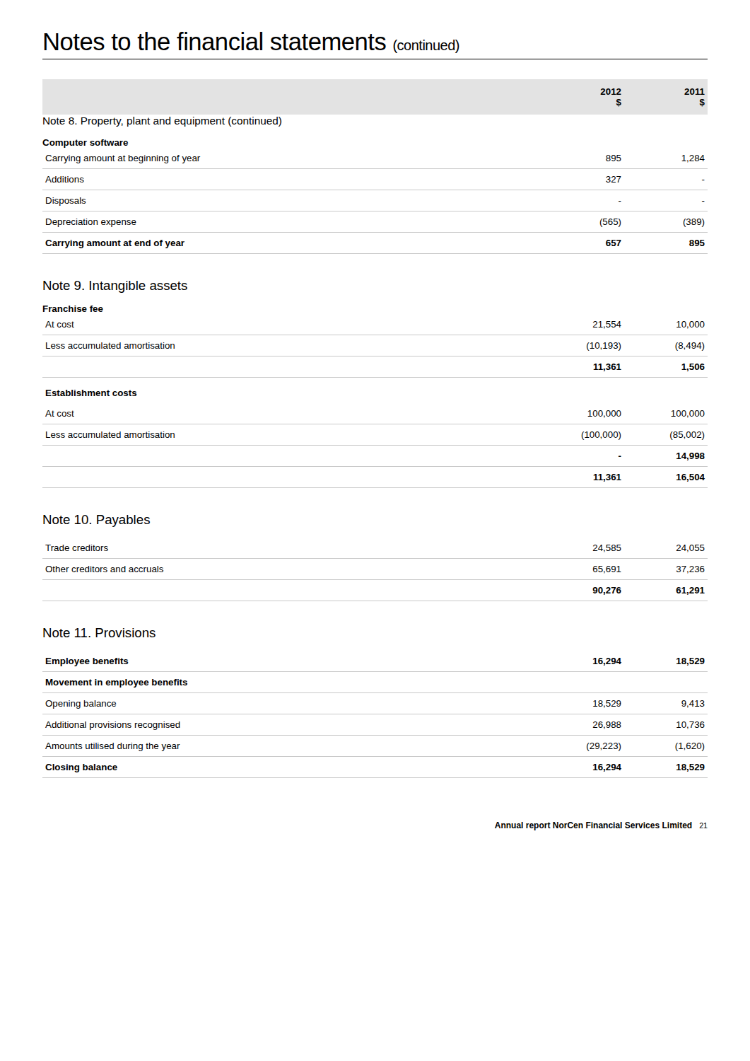Notes to the financial statements (continued)
| | 2012 $ | 2011 $ |
| --- | --- | --- |
Note 8. Property, plant and equipment (continued)
Computer software
| Carrying amount at beginning of year | 895 | 1,284 |
| Additions | 327 | - |
| Disposals | - | - |
| Depreciation expense | (565) | (389) |
| Carrying amount at end of year | 657 | 895 |
Note 9. Intangible assets
Franchise fee
| At cost | 21,554 | 10,000 |
| Less accumulated amortisation | (10,193) | (8,494) |
| | 11,361 | 1,506 |
| Establishment costs | | |
| At cost | 100,000 | 100,000 |
| Less accumulated amortisation | (100,000) | (85,002) |
| | - | 14,998 |
| | 11,361 | 16,504 |
Note 10. Payables
| Trade creditors | 24,585 | 24,055 |
| Other creditors and accruals | 65,691 | 37,236 |
| | 90,276 | 61,291 |
Note 11. Provisions
| Employee benefits | 16,294 | 18,529 |
| Movement in employee benefits | | |
| Opening balance | 18,529 | 9,413 |
| Additional provisions recognised | 26,988 | 10,736 |
| Amounts utilised during the year | (29,223) | (1,620) |
| Closing balance | 16,294 | 18,529 |
Annual report NorCen Financial Services Limited 21